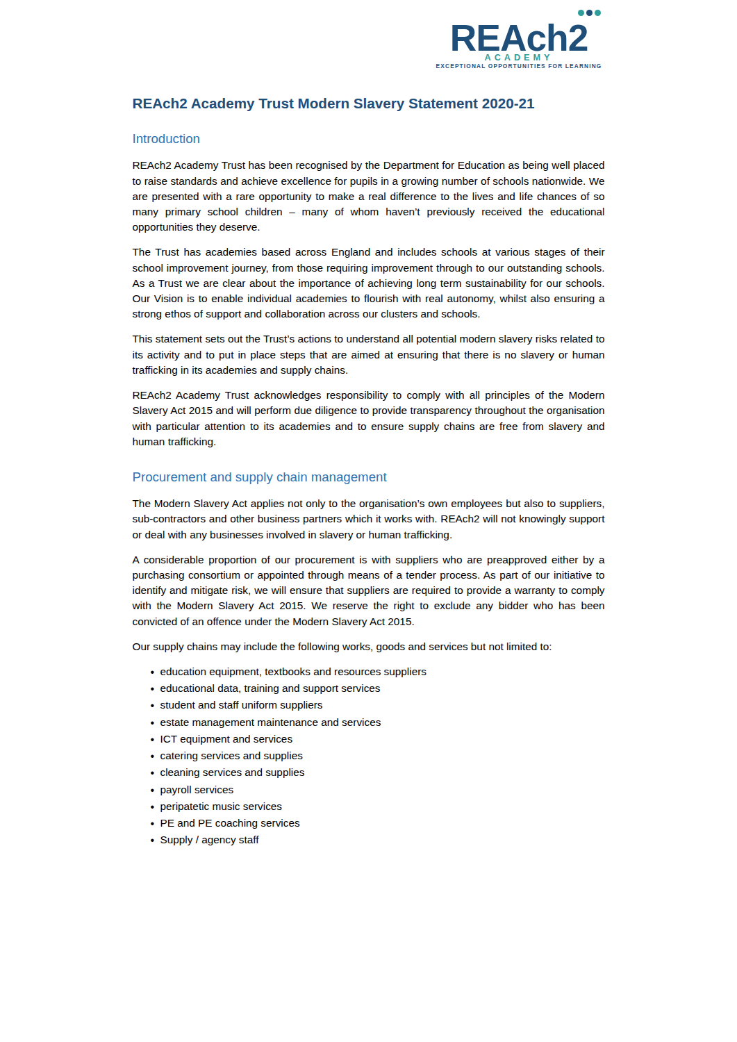REAch2
ACADEMY
EXCEPTIONAL OPPORTUNITIES FOR LEARNING
REAch2 Academy Trust Modern Slavery Statement 2020-21
Introduction
REAch2 Academy Trust has been recognised by the Department for Education as being well placed to raise standards and achieve excellence for pupils in a growing number of schools nationwide. We are presented with a rare opportunity to make a real difference to the lives and life chances of so many primary school children – many of whom haven’t previously received the educational opportunities they deserve.
The Trust has academies based across England and includes schools at various stages of their school improvement journey, from those requiring improvement through to our outstanding schools. As a Trust we are clear about the importance of achieving long term sustainability for our schools. Our Vision is to enable individual academies to flourish with real autonomy, whilst also ensuring a strong ethos of support and collaboration across our clusters and schools.
This statement sets out the Trust’s actions to understand all potential modern slavery risks related to its activity and to put in place steps that are aimed at ensuring that there is no slavery or human trafficking in its academies and supply chains.
REAch2 Academy Trust acknowledges responsibility to comply with all principles of the Modern Slavery Act 2015 and will perform due diligence to provide transparency throughout the organisation with particular attention to its academies and to ensure supply chains are free from slavery and human trafficking.
Procurement and supply chain management
The Modern Slavery Act applies not only to the organisation’s own employees but also to suppliers, sub-contractors and other business partners which it works with. REAch2 will not knowingly support or deal with any businesses involved in slavery or human trafficking.
A considerable proportion of our procurement is with suppliers who are preapproved either by a purchasing consortium or appointed through means of a tender process. As part of our initiative to identify and mitigate risk, we will ensure that suppliers are required to provide a warranty to comply with the Modern Slavery Act 2015. We reserve the right to exclude any bidder who has been convicted of an offence under the Modern Slavery Act 2015.
Our supply chains may include the following works, goods and services but not limited to:
education equipment, textbooks and resources suppliers
educational data, training and support services
student and staff uniform suppliers
estate management maintenance and services
ICT equipment and services
catering services and supplies
cleaning services and supplies
payroll services
peripatetic music services
PE and PE coaching services
Supply / agency staff